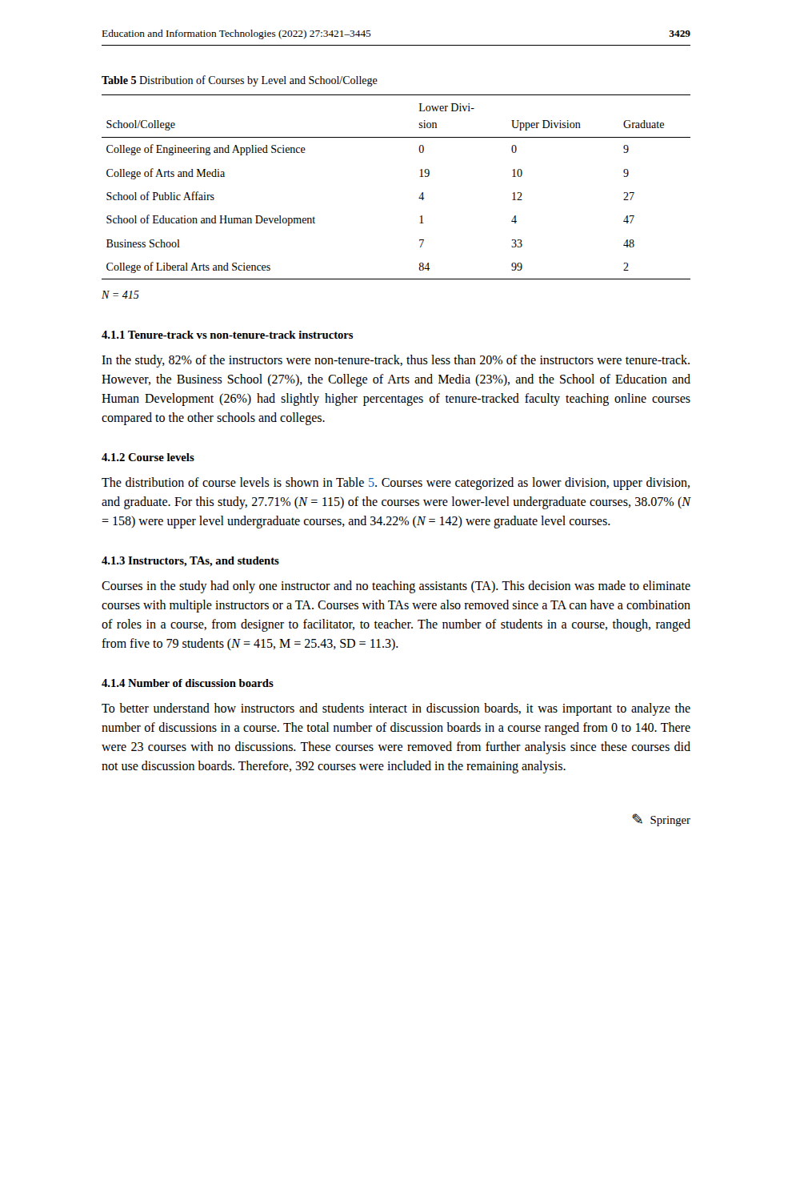Education and Information Technologies (2022) 27:3421–3445 3429
Table 5 Distribution of Courses by Level and School/College
| School/College | Lower Divi- sion | Upper Division | Graduate |
| --- | --- | --- | --- |
| College of Engineering and Applied Science | 0 | 0 | 9 |
| College of Arts and Media | 19 | 10 | 9 |
| School of Public Affairs | 4 | 12 | 27 |
| School of Education and Human Development | 1 | 4 | 47 |
| Business School | 7 | 33 | 48 |
| College of Liberal Arts and Sciences | 84 | 99 | 2 |
N = 415
4.1.1 Tenure-track vs non-tenure-track instructors
In the study, 82% of the instructors were non-tenure-track, thus less than 20% of the instructors were tenure-track. However, the Business School (27%), the College of Arts and Media (23%), and the School of Education and Human Development (26%) had slightly higher percentages of tenure-tracked faculty teaching online courses compared to the other schools and colleges.
4.1.2 Course levels
The distribution of course levels is shown in Table 5. Courses were categorized as lower division, upper division, and graduate. For this study, 27.71% (N = 115) of the courses were lower-level undergraduate courses, 38.07% (N = 158) were upper level undergraduate courses, and 34.22% (N = 142) were graduate level courses.
4.1.3 Instructors, TAs, and students
Courses in the study had only one instructor and no teaching assistants (TA). This decision was made to eliminate courses with multiple instructors or a TA. Courses with TAs were also removed since a TA can have a combination of roles in a course, from designer to facilitator, to teacher. The number of students in a course, though, ranged from five to 79 students (N = 415, M = 25.43, SD = 11.3).
4.1.4 Number of discussion boards
To better understand how instructors and students interact in discussion boards, it was important to analyze the number of discussions in a course. The total number of discussion boards in a course ranged from 0 to 140. There were 23 courses with no discussions. These courses were removed from further analysis since these courses did not use discussion boards. Therefore, 392 courses were included in the remaining analysis.
✎ Springer